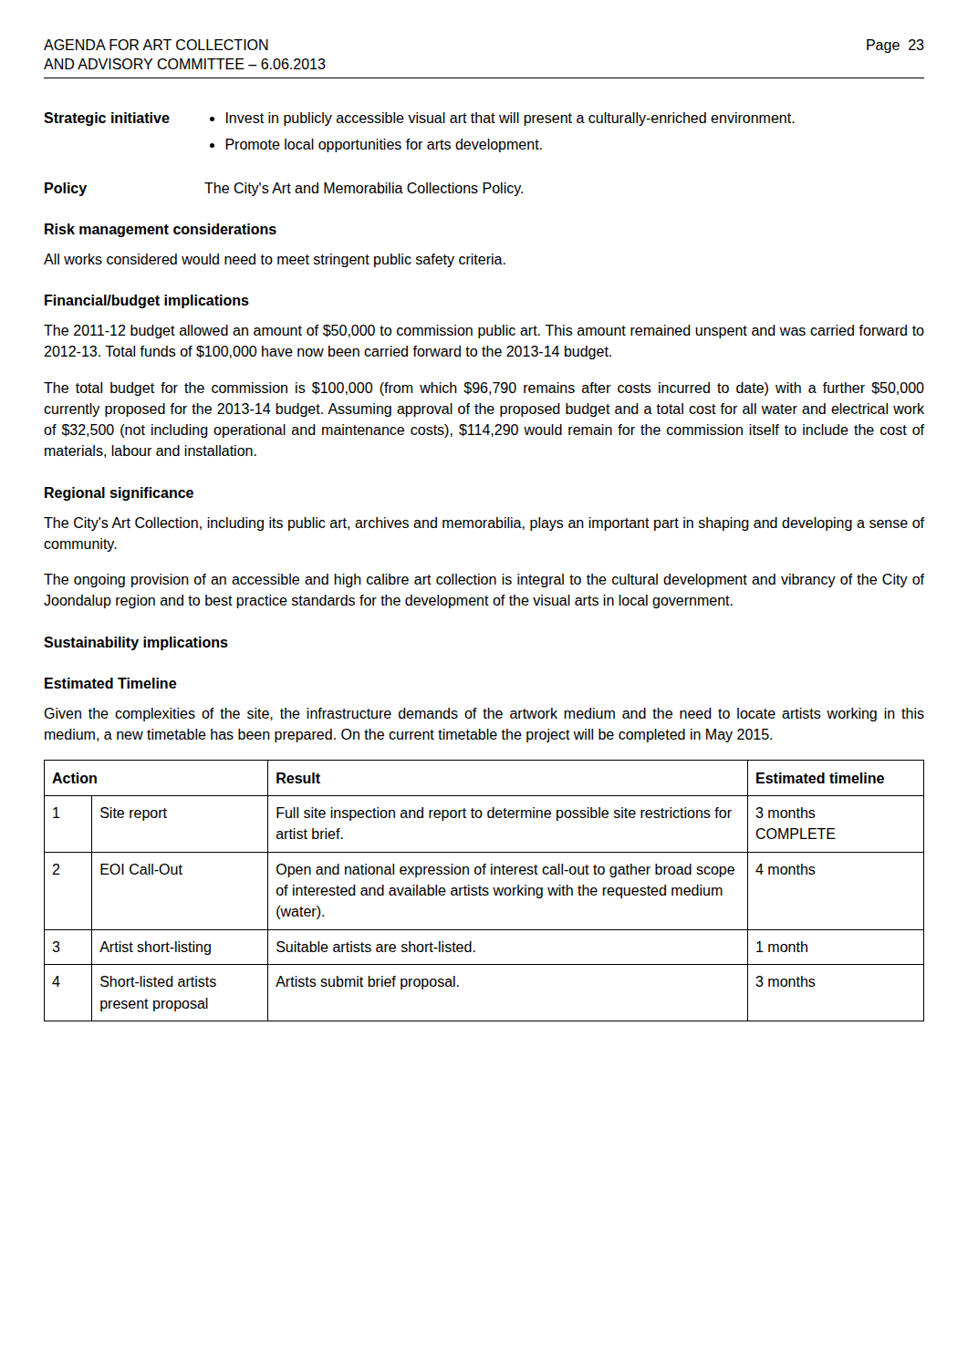Agenda for Art Collection
and Advisory Committee – 6.06.2013
Page 23
Strategic initiative
Invest in publicly accessible visual art that will present a culturally-enriched environment.
Promote local opportunities for arts development.
Policy
The City's Art and Memorabilia Collections Policy.
Risk management considerations
All works considered would need to meet stringent public safety criteria.
Financial/budget implications
The 2011-12 budget allowed an amount of $50,000 to commission public art. This amount remained unspent and was carried forward to 2012-13. Total funds of $100,000 have now been carried forward to the 2013-14 budget.
The total budget for the commission is $100,000 (from which $96,790 remains after costs incurred to date) with a further $50,000 currently proposed for the 2013-14 budget. Assuming approval of the proposed budget and a total cost for all water and electrical work of $32,500 (not including operational and maintenance costs), $114,290 would remain for the commission itself to include the cost of materials, labour and installation.
Regional significance
The City's Art Collection, including its public art, archives and memorabilia, plays an important part in shaping and developing a sense of community.
The ongoing provision of an accessible and high calibre art collection is integral to the cultural development and vibrancy of the City of Joondalup region and to best practice standards for the development of the visual arts in local government.
Sustainability implications
Estimated Timeline
Given the complexities of the site, the infrastructure demands of the artwork medium and the need to locate artists working in this medium, a new timetable has been prepared. On the current timetable the project will be completed in May 2015.
| Action | Result | Estimated timeline |
| --- | --- | --- |
| 1 | Site report | Full site inspection and report to determine possible site restrictions for artist brief. | 3 months COMPLETE |
| 2 | EOI Call-Out | Open and national expression of interest call-out to gather broad scope of interested and available artists working with the requested medium (water). | 4 months |
| 3 | Artist short-listing | Suitable artists are short-listed. | 1 month |
| 4 | Short-listed artists present proposal | Artists submit brief proposal. | 3 months |